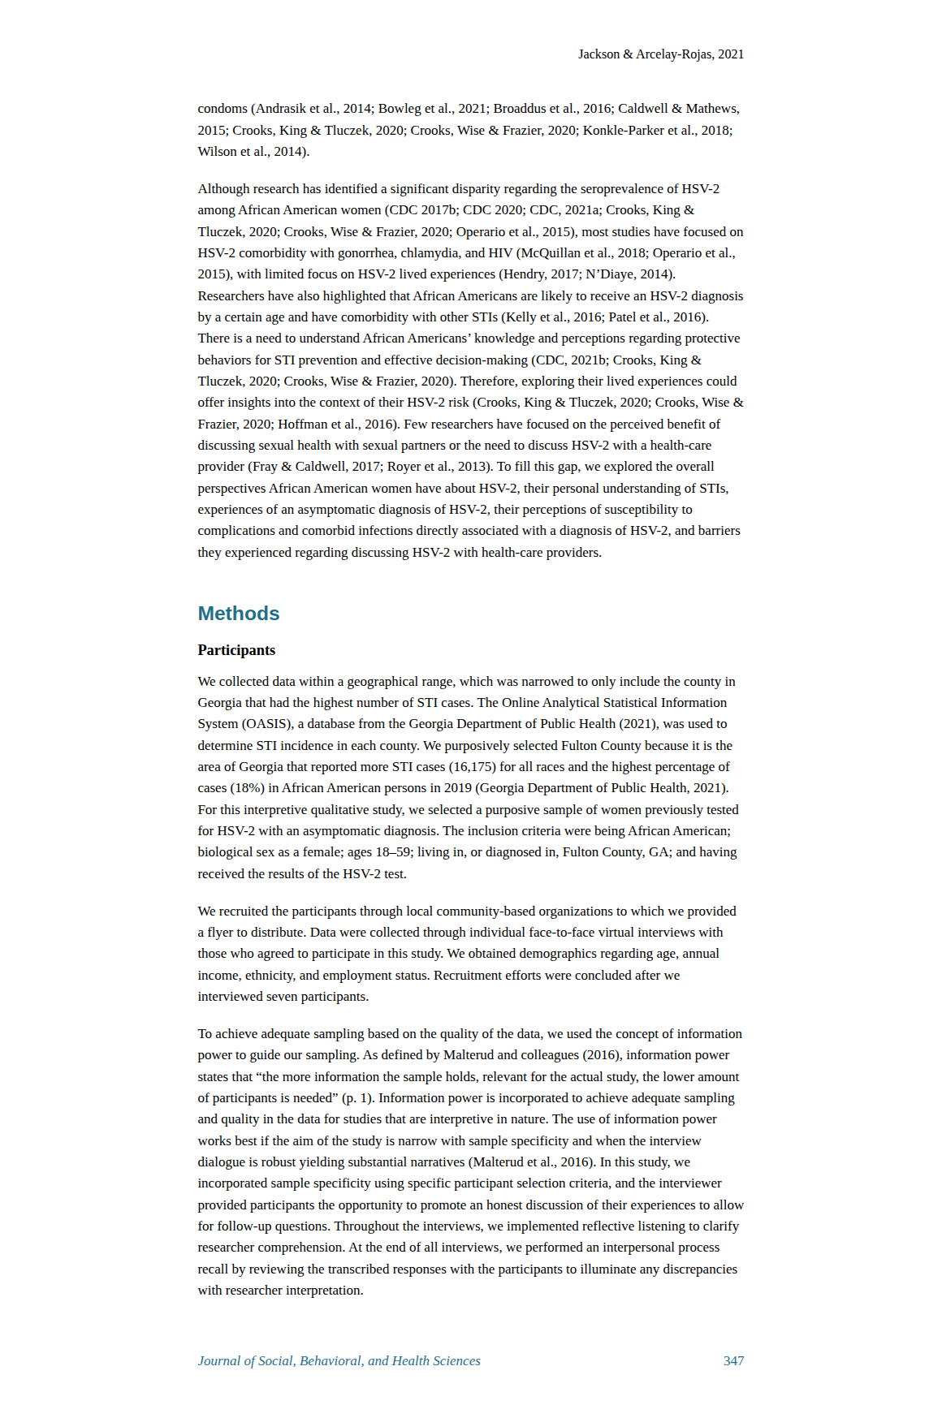Jackson & Arcelay-Rojas, 2021
condoms (Andrasik et al., 2014; Bowleg et al., 2021; Broaddus et al., 2016; Caldwell & Mathews, 2015; Crooks, King & Tluczek, 2020; Crooks, Wise & Frazier, 2020; Konkle-Parker et al., 2018; Wilson et al., 2014).
Although research has identified a significant disparity regarding the seroprevalence of HSV-2 among African American women (CDC 2017b; CDC 2020; CDC, 2021a; Crooks, King & Tluczek, 2020; Crooks, Wise & Frazier, 2020; Operario et al., 2015), most studies have focused on HSV-2 comorbidity with gonorrhea, chlamydia, and HIV (McQuillan et al., 2018; Operario et al., 2015), with limited focus on HSV-2 lived experiences (Hendry, 2017; N’Diaye, 2014). Researchers have also highlighted that African Americans are likely to receive an HSV-2 diagnosis by a certain age and have comorbidity with other STIs (Kelly et al., 2016; Patel et al., 2016). There is a need to understand African Americans’ knowledge and perceptions regarding protective behaviors for STI prevention and effective decision-making (CDC, 2021b; Crooks, King & Tluczek, 2020; Crooks, Wise & Frazier, 2020). Therefore, exploring their lived experiences could offer insights into the context of their HSV-2 risk (Crooks, King & Tluczek, 2020; Crooks, Wise & Frazier, 2020; Hoffman et al., 2016). Few researchers have focused on the perceived benefit of discussing sexual health with sexual partners or the need to discuss HSV-2 with a health-care provider (Fray & Caldwell, 2017; Royer et al., 2013). To fill this gap, we explored the overall perspectives African American women have about HSV-2, their personal understanding of STIs, experiences of an asymptomatic diagnosis of HSV-2, their perceptions of susceptibility to complications and comorbid infections directly associated with a diagnosis of HSV-2, and barriers they experienced regarding discussing HSV-2 with health-care providers.
Methods
Participants
We collected data within a geographical range, which was narrowed to only include the county in Georgia that had the highest number of STI cases. The Online Analytical Statistical Information System (OASIS), a database from the Georgia Department of Public Health (2021), was used to determine STI incidence in each county. We purposively selected Fulton County because it is the area of Georgia that reported more STI cases (16,175) for all races and the highest percentage of cases (18%) in African American persons in 2019 (Georgia Department of Public Health, 2021). For this interpretive qualitative study, we selected a purposive sample of women previously tested for HSV-2 with an asymptomatic diagnosis. The inclusion criteria were being African American; biological sex as a female; ages 18–59; living in, or diagnosed in, Fulton County, GA; and having received the results of the HSV-2 test.
We recruited the participants through local community-based organizations to which we provided a flyer to distribute. Data were collected through individual face-to-face virtual interviews with those who agreed to participate in this study. We obtained demographics regarding age, annual income, ethnicity, and employment status. Recruitment efforts were concluded after we interviewed seven participants.
To achieve adequate sampling based on the quality of the data, we used the concept of information power to guide our sampling. As defined by Malterud and colleagues (2016), information power states that “the more information the sample holds, relevant for the actual study, the lower amount of participants is needed” (p. 1). Information power is incorporated to achieve adequate sampling and quality in the data for studies that are interpretive in nature. The use of information power works best if the aim of the study is narrow with sample specificity and when the interview dialogue is robust yielding substantial narratives (Malterud et al., 2016). In this study, we incorporated sample specificity using specific participant selection criteria, and the interviewer provided participants the opportunity to promote an honest discussion of their experiences to allow for follow-up questions. Throughout the interviews, we implemented reflective listening to clarify researcher comprehension. At the end of all interviews, we performed an interpersonal process recall by reviewing the transcribed responses with the participants to illuminate any discrepancies with researcher interpretation.
Journal of Social, Behavioral, and Health Sciences 347